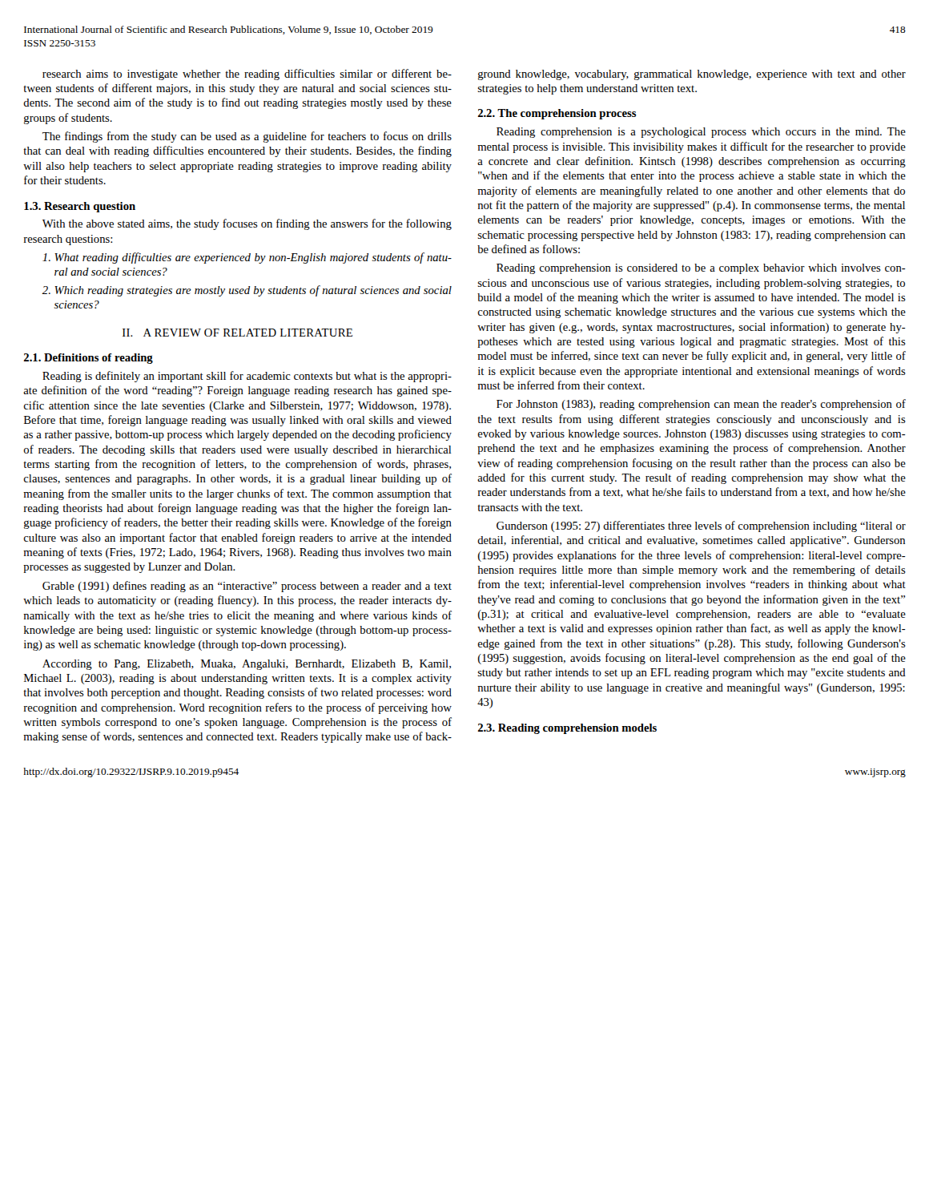International Journal of Scientific and Research Publications, Volume 9, Issue 10, October 2019
ISSN 2250-3153
418
research aims to investigate whether the reading difficulties similar or different between students of different majors, in this study they are natural and social sciences students. The second aim of the study is to find out reading strategies mostly used by these groups of students.
The findings from the study can be used as a guideline for teachers to focus on drills that can deal with reading difficulties encountered by their students. Besides, the finding will also help teachers to select appropriate reading strategies to improve reading ability for their students.
1.3. Research question
With the above stated aims, the study focuses on finding the answers for the following research questions:
What reading difficulties are experienced by non-English majored students of natural and social sciences?
Which reading strategies are mostly used by students of natural sciences and social sciences?
II. A review of related literature
2.1. Definitions of reading
Reading is definitely an important skill for academic contexts but what is the appropriate definition of the word “reading”? Foreign language reading research has gained specific attention since the late seventies (Clarke and Silberstein, 1977; Widdowson, 1978). Before that time, foreign language reading was usually linked with oral skills and viewed as a rather passive, bottom-up process which largely depended on the decoding proficiency of readers. The decoding skills that readers used were usually described in hierarchical terms starting from the recognition of letters, to the comprehension of words, phrases, clauses, sentences and paragraphs. In other words, it is a gradual linear building up of meaning from the smaller units to the larger chunks of text. The common assumption that reading theorists had about foreign language reading was that the higher the foreign language proficiency of readers, the better their reading skills were. Knowledge of the foreign culture was also an important factor that enabled foreign readers to arrive at the intended meaning of texts (Fries, 1972; Lado, 1964; Rivers, 1968). Reading thus involves two main processes as suggested by Lunzer and Dolan.
Grable (1991) defines reading as an “interactive” process between a reader and a text which leads to automaticity or (reading fluency). In this process, the reader interacts dynamically with the text as he/she tries to elicit the meaning and where various kinds of knowledge are being used: linguistic or systemic knowledge (through bottom-up processing) as well as schematic knowledge (through top-down processing).
According to Pang, Elizabeth, Muaka, Angaluki, Bernhardt, Elizabeth B, Kamil, Michael L. (2003), reading is about understanding written texts. It is a complex activity that involves both perception and thought. Reading consists of two related processes: word recognition and comprehension. Word recognition refers to the process of perceiving how written symbols correspond to one’s spoken language. Comprehension is the process of making sense of words, sentences and connected text. Readers typically make use of background knowledge, vocabulary, grammatical knowledge, experience with text and other strategies to help them understand written text.
2.2. The comprehension process
Reading comprehension is a psychological process which occurs in the mind. The mental process is invisible. This invisibility makes it difficult for the researcher to provide a concrete and clear definition. Kintsch (1998) describes comprehension as occurring "when and if the elements that enter into the process achieve a stable state in which the majority of elements are meaningfully related to one another and other elements that do not fit the pattern of the majority are suppressed" (p.4). In commonsense terms, the mental elements can be readers' prior knowledge, concepts, images or emotions. With the schematic processing perspective held by Johnston (1983: 17), reading comprehension can be defined as follows:
Reading comprehension is considered to be a complex behavior which involves conscious and unconscious use of various strategies, including problem-solving strategies, to build a model of the meaning which the writer is assumed to have intended. The model is constructed using schematic knowledge structures and the various cue systems which the writer has given (e.g., words, syntax macrostructures, social information) to generate hypotheses which are tested using various logical and pragmatic strategies. Most of this model must be inferred, since text can never be fully explicit and, in general, very little of it is explicit because even the appropriate intentional and extensional meanings of words must be inferred from their context.
For Johnston (1983), reading comprehension can mean the reader's comprehension of the text results from using different strategies consciously and unconsciously and is evoked by various knowledge sources. Johnston (1983) discusses using strategies to comprehend the text and he emphasizes examining the process of comprehension. Another view of reading comprehension focusing on the result rather than the process can also be added for this current study. The result of reading comprehension may show what the reader understands from a text, what he/she fails to understand from a text, and how he/she transacts with the text.
Gunderson (1995: 27) differentiates three levels of comprehension including “literal or detail, inferential, and critical and evaluative, sometimes called applicative”. Gunderson (1995) provides explanations for the three levels of comprehension: literal-level comprehension requires little more than simple memory work and the remembering of details from the text; inferential-level comprehension involves “readers in thinking about what they've read and coming to conclusions that go beyond the information given in the text” (p.31); at critical and evaluative-level comprehension, readers are able to “evaluate whether a text is valid and expresses opinion rather than fact, as well as apply the knowledge gained from the text in other situations” (p.28). This study, following Gunderson's (1995) suggestion, avoids focusing on literal-level comprehension as the end goal of the study but rather intends to set up an EFL reading program which may "excite students and nurture their ability to use language in creative and meaningful ways" (Gunderson, 1995: 43)
2.3. Reading comprehension models
http://dx.doi.org/10.29322/IJSRP.9.10.2019.p9454
www.ijsrp.org